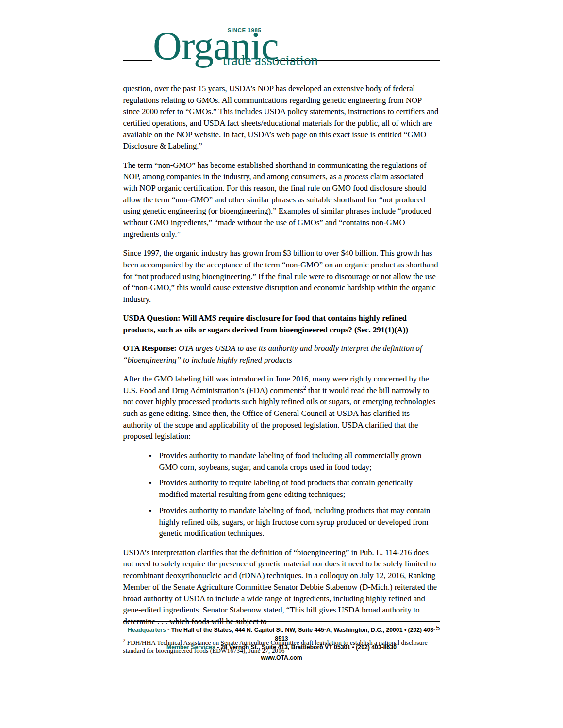SINCE 1985
Organic
trade association
question, over the past 15 years, USDA’s NOP has developed an extensive body of federal regulations relating to GMOs. All communications regarding genetic engineering from NOP since 2000 refer to “GMOs.” This includes USDA policy statements, instructions to certifiers and certified operations, and USDA fact sheets/educational materials for the public, all of which are available on the NOP website. In fact, USDA’s web page on this exact issue is entitled “GMO Disclosure & Labeling.”
The term “non-GMO” has become established shorthand in communicating the regulations of NOP, among companies in the industry, and among consumers, as a process claim associated with NOP organic certification. For this reason, the final rule on GMO food disclosure should allow the term “non-GMO” and other similar phrases as suitable shorthand for “not produced using genetic engineering (or bioengineering).” Examples of similar phrases include “produced without GMO ingredients,” “made without the use of GMOs” and “contains non-GMO ingredients only.”
Since 1997, the organic industry has grown from $3 billion to over $40 billion. This growth has been accompanied by the acceptance of the term “non-GMO” on an organic product as shorthand for “not produced using bioengineering.” If the final rule were to discourage or not allow the use of “non-GMO,” this would cause extensive disruption and economic hardship within the organic industry.
USDA Question: Will AMS require disclosure for food that contains highly refined products, such as oils or sugars derived from bioengineered crops? (Sec. 291(1)(A))
OTA Response: OTA urges USDA to use its authority and broadly interpret the definition of “bioengineering” to include highly refined products
After the GMO labeling bill was introduced in June 2016, many were rightly concerned by the U.S. Food and Drug Administration’s (FDA) comments2 that it would read the bill narrowly to not cover highly processed products such highly refined oils or sugars, or emerging technologies such as gene editing. Since then, the Office of General Council at USDA has clarified its authority of the scope and applicability of the proposed legislation. USDA clarified that the proposed legislation:
Provides authority to mandate labeling of food including all commercially grown GMO corn, soybeans, sugar, and canola crops used in food today;
Provides authority to require labeling of food products that contain genetically modified material resulting from gene editing techniques;
Provides authority to mandate labeling of food, including products that may contain highly refined oils, sugars, or high fructose corn syrup produced or developed from genetic modification techniques.
USDA’s interpretation clarifies that the definition of “bioengineering” in Pub. L. 114-216 does not need to solely require the presence of genetic material nor does it need to be solely limited to recombinant deoxyribonucleic acid (rDNA) techniques. In a colloquy on July 12, 2016, Ranking Member of the Senate Agriculture Committee Senator Debbie Stabenow (D-Mich.) reiterated the broad authority of USDA to include a wide range of ingredients, including highly refined and gene-edited ingredients. Senator Stabenow stated, “This bill gives USDA broad authority to determine . . . which foods will be subject to
2 FDH/HHA Technical Assistance on Senate Agriculture Committee draft legislation to establish a national disclosure standard for bioengineered foods (EDW16734), June 27, 2016
5
Headquarters - The Hall of the States, 444 N. Capitol St. NW, Suite 445-A, Washington, D.C., 20001 • (202) 403-8513
Member Services - 28 Vernon St., Suite 413, Brattleboro VT 05301 • (202) 403-8630
www.OTA.com